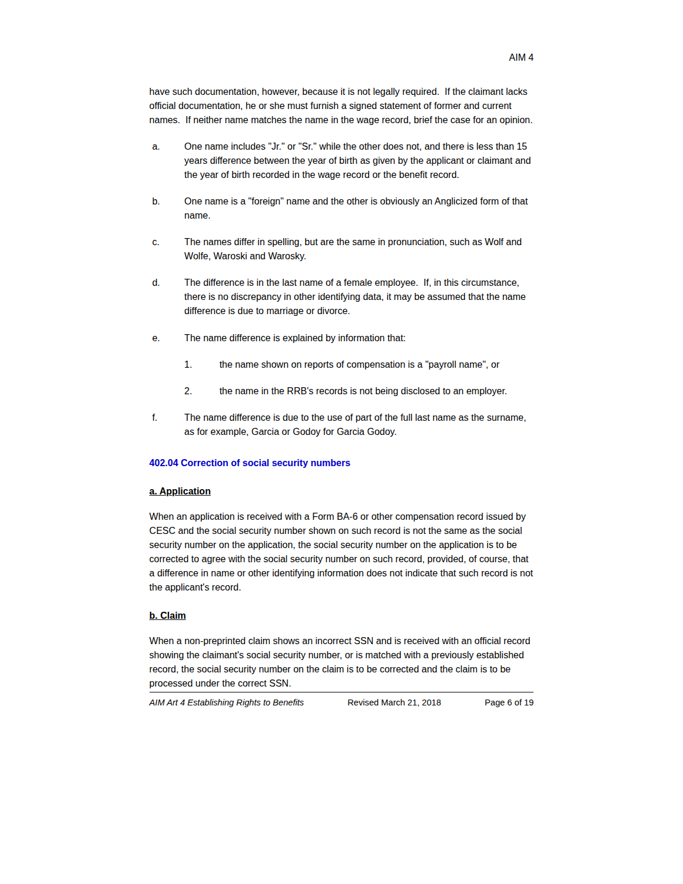AIM 4
have such documentation, however, because it is not legally required. If the claimant lacks official documentation, he or she must furnish a signed statement of former and current names. If neither name matches the name in the wage record, brief the case for an opinion.
a.
One name includes "Jr." or "Sr." while the other does not, and there is less than 15 years difference between the year of birth as given by the applicant or claimant and the year of birth recorded in the wage record or the benefit record.
b.
One name is a "foreign" name and the other is obviously an Anglicized form of that name.
c.
The names differ in spelling, but are the same in pronunciation, such as Wolf and Wolfe, Waroski and Warosky.
d.
The difference is in the last name of a female employee. If, in this circumstance, there is no discrepancy in other identifying data, it may be assumed that the name difference is due to marriage or divorce.
e.
The name difference is explained by information that:
1.
the name shown on reports of compensation is a "payroll name", or
2.
the name in the RRB's records is not being disclosed to an employer.
f.
The name difference is due to the use of part of the full last name as the surname, as for example, Garcia or Godoy for Garcia Godoy.
402.04 Correction of social security numbers
a. Application
When an application is received with a Form BA-6 or other compensation record issued by CESC and the social security number shown on such record is not the same as the social security number on the application, the social security number on the application is to be corrected to agree with the social security number on such record, provided, of course, that a difference in name or other identifying information does not indicate that such record is not the applicant's record.
b. Claim
When a non-preprinted claim shows an incorrect SSN and is received with an official record showing the claimant's social security number, or is matched with a previously established record, the social security number on the claim is to be corrected and the claim is to be processed under the correct SSN.
AIM Art 4 Establishing Rights to Benefits
Revised March 21, 2018
Page 6 of 19